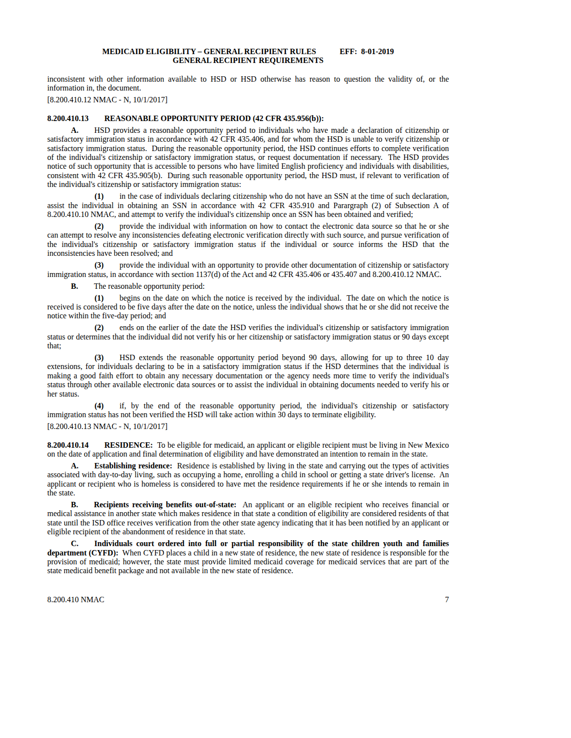MEDICAID ELIGIBILITY – GENERAL RECIPIENT RULES EFF: 8-01-2019
GENERAL RECIPIENT REQUIREMENTS
inconsistent with other information available to HSD or HSD otherwise has reason to question the validity of, or the information in, the document.
[8.200.410.12 NMAC - N, 10/1/2017]
8.200.410.13  REASONABLE OPPORTUNITY PERIOD (42 CFR 435.956(b)):
A.  HSD provides a reasonable opportunity period to individuals who have made a declaration of citizenship or satisfactory immigration status in accordance with 42 CFR 435.406, and for whom the HSD is unable to verify citizenship or satisfactory immigration status. During the reasonable opportunity period, the HSD continues efforts to complete verification of the individual's citizenship or satisfactory immigration status, or request documentation if necessary. The HSD provides notice of such opportunity that is accessible to persons who have limited English proficiency and individuals with disabilities, consistent with 42 CFR 435.905(b). During such reasonable opportunity period, the HSD must, if relevant to verification of the individual's citizenship or satisfactory immigration status:
(1)  in the case of individuals declaring citizenship who do not have an SSN at the time of such declaration, assist the individual in obtaining an SSN in accordance with 42 CFR 435.910 and Parargraph (2) of Subsection A of 8.200.410.10 NMAC, and attempt to verify the individual's citizenship once an SSN has been obtained and verified;
(2)  provide the individual with information on how to contact the electronic data source so that he or she can attempt to resolve any inconsistencies defeating electronic verification directly with such source, and pursue verification of the individual's citizenship or satisfactory immigration status if the individual or source informs the HSD that the inconsistencies have been resolved; and
(3)  provide the individual with an opportunity to provide other documentation of citizenship or satisfactory immigration status, in accordance with section 1137(d) of the Act and 42 CFR 435.406 or 435.407 and 8.200.410.12 NMAC.
B.  The reasonable opportunity period:
(1)  begins on the date on which the notice is received by the individual. The date on which the notice is received is considered to be five days after the date on the notice, unless the individual shows that he or she did not receive the notice within the five-day period; and
(2)  ends on the earlier of the date the HSD verifies the individual's citizenship or satisfactory immigration status or determines that the individual did not verify his or her citizenship or satisfactory immigration status or 90 days except that;
(3)  HSD extends the reasonable opportunity period beyond 90 days, allowing for up to three 10 day extensions, for individuals declaring to be in a satisfactory immigration status if the HSD determines that the individual is making a good faith effort to obtain any necessary documentation or the agency needs more time to verify the individual's status through other available electronic data sources or to assist the individual in obtaining documents needed to verify his or her status.
(4)  if, by the end of the reasonable opportunity period, the individual's citizenship or satisfactory immigration status has not been verified the HSD will take action within 30 days to terminate eligibility.
[8.200.410.13 NMAC - N, 10/1/2017]
8.200.410.14  RESIDENCE: To be eligible for medicaid, an applicant or eligible recipient must be living in New Mexico on the date of application and final determination of eligibility and have demonstrated an intention to remain in the state.
A.  Establishing residence: Residence is established by living in the state and carrying out the types of activities associated with day-to-day living, such as occupying a home, enrolling a child in school or getting a state driver's license. An applicant or recipient who is homeless is considered to have met the residence requirements if he or she intends to remain in the state.
B.  Recipients receiving benefits out-of-state: An applicant or an eligible recipient who receives financial or medical assistance in another state which makes residence in that state a condition of eligibility are considered residents of that state until the ISD office receives verification from the other state agency indicating that it has been notified by an applicant or eligible recipient of the abandonment of residence in that state.
C.  Individuals court ordered into full or partial responsibility of the state children youth and families department (CYFD): When CYFD places a child in a new state of residence, the new state of residence is responsible for the provision of medicaid; however, the state must provide limited medicaid coverage for medicaid services that are part of the state medicaid benefit package and not available in the new state of residence.
8.200.410 NMAC 7